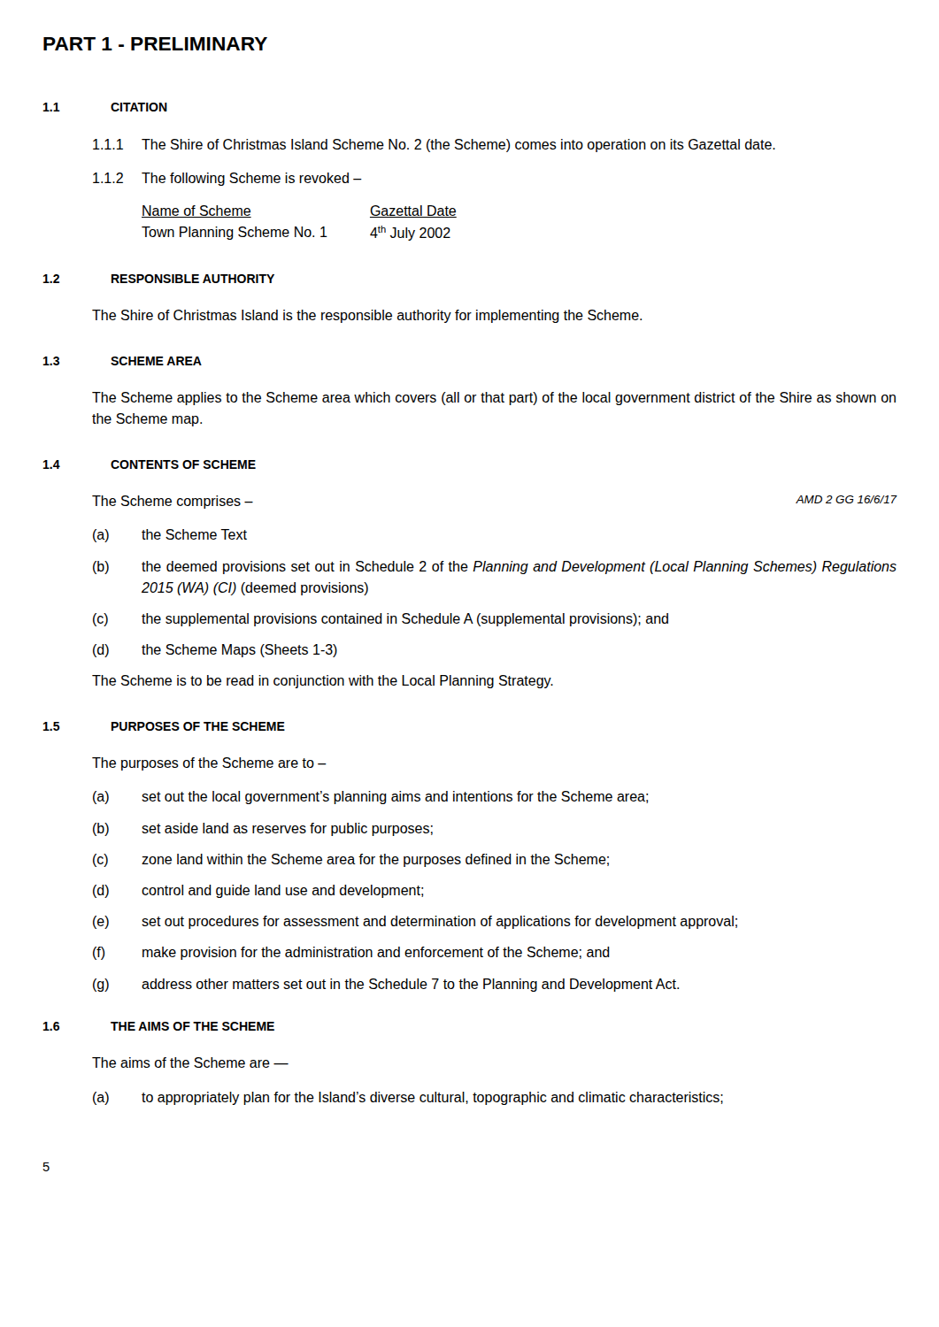PART 1 - PRELIMINARY
1.1
Citation
1.1.1
The Shire of Christmas Island Scheme No. 2 (the Scheme) comes into operation on its Gazettal date.
1.1.2
The following Scheme is revoked –
| Name of Scheme | Gazettal Date |
| Town Planning Scheme No. 1 | 4 th July 2002 |
1.2
Responsible Authority
The Shire of Christmas Island is the responsible authority for implementing the Scheme.
1.3
Scheme Area
The Scheme applies to the Scheme area which covers (all or that part) of the local government district of the Shire as shown on the Scheme map.
1.4
Contents of Scheme
The Scheme comprises – AMD 2 GG 16/6/17
(a)
the Scheme Text
(b)
the deemed provisions set out in Schedule 2 of the Planning and Development (Local Planning Schemes) Regulations 2015 (WA) (CI) (deemed provisions)
(c)
the supplemental provisions contained in Schedule A (supplemental provisions); and
(d)
the Scheme Maps (Sheets 1-3)
The Scheme is to be read in conjunction with the Local Planning Strategy.
1.5
Purposes of the Scheme
The purposes of the Scheme are to –
(a)
set out the local government’s planning aims and intentions for the Scheme area;
(b)
set aside land as reserves for public purposes;
(c)
zone land within the Scheme area for the purposes defined in the Scheme;
(d)
control and guide land use and development;
(e)
set out procedures for assessment and determination of applications for development approval;
(f)
make provision for the administration and enforcement of the Scheme; and
(g)
address other matters set out in the Schedule 7 to the Planning and Development Act.
1.6
The Aims of the Scheme
The aims of the Scheme are —
(a)
to appropriately plan for the Island’s diverse cultural, topographic and climatic characteristics;
5